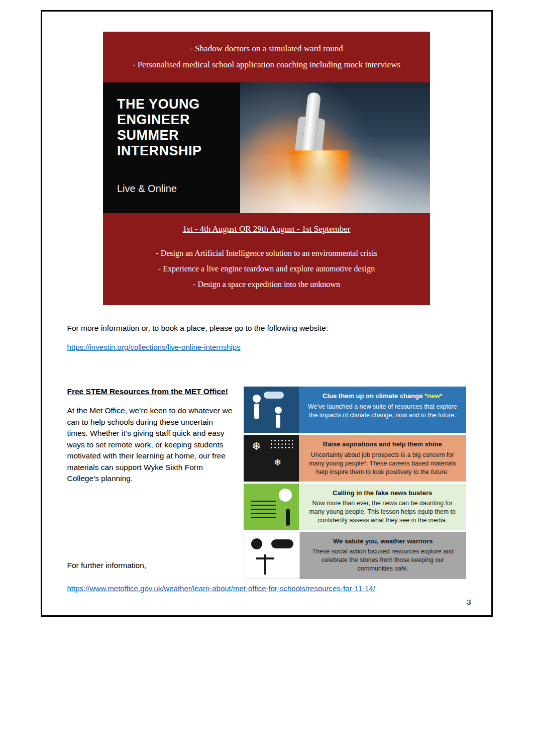- Shadow doctors on a simulated ward round
- Personalised medical school application coaching including mock interviews
The Young
Engineer
Summer
Internship
Live & Online
1st - 4th August OR 29th August - 1st September
- Design an Artificial Intelligence solution to an environmental crisis
- Experience a live engine teardown and explore automotive design
- Design a space expedition into the unknown
For more information or, to book a place, please go to the following website:
https://investin.org/collections/live-online-internships
Free STEM Resources from the MET Office!
At the Met Office, we’re keen to do whatever we can to help schools during these uncertain times. Whether it’s giving staff quick and easy ways to set remote work, or keeping students motivated with their learning at home, our free materials can support Wyke Sixth Form College’s planning.
For further information,
Clue them up on climate change *new* We’ve launched a new suite of resources that explore the impacts of climate change, now and in the future.
❄
❄
Raise aspirations and help them shine Uncertainty about job prospects is a big concern for many young people*. These careers based materials help inspire them to look positively to the future.
Calling in the fake news busters Now more than ever, the news can be daunting for many young people. This lesson helps equip them to confidently assess what they see in the media.
We salute you, weather warriors These social action focused resources explore and celebrate the stories from those keeping our communities safe.
https://www.metoffice.gov.uk/weather/learn-about/met-office-for-schools/resources-for-11-14/
3